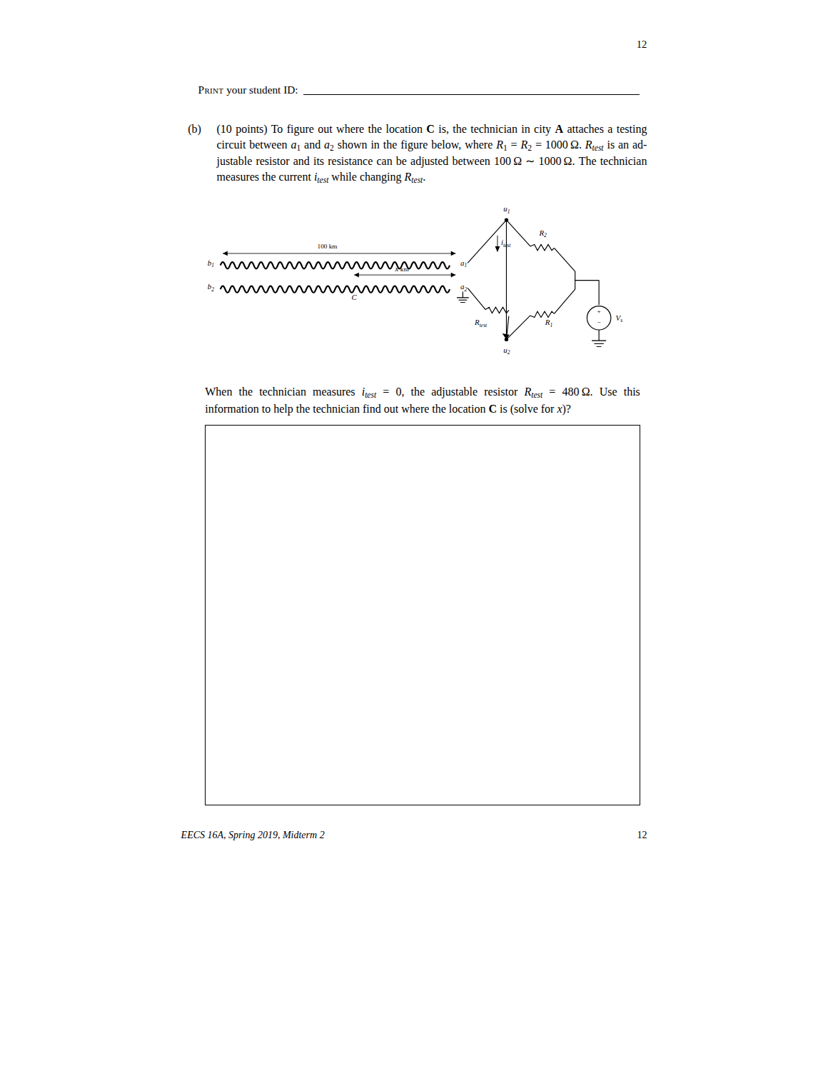12
Print your student ID:
(b)
(10 points) To figure out where the location C is, the technician in city A attaches a testing circuit between a 1 and a 2 shown in the figure below, where R 1 = R 2 = 1000 Ω. Rtest is an adjustable resistor and its resistance can be adjusted between 100 Ω ∼ 1000 Ω. The technician measures the current itest while changing Rtest.
100 km b1 a1 xkm b2 a2 C u1 u2 Rtest R2 R1 + − Vs itest
When the technician measures itest = 0, the adjustable resistor Rtest = 480 Ω. Use this information to help the technician find out where the location C is (solve for x)?
EECS 16A, Spring 2019, Midterm 2
12